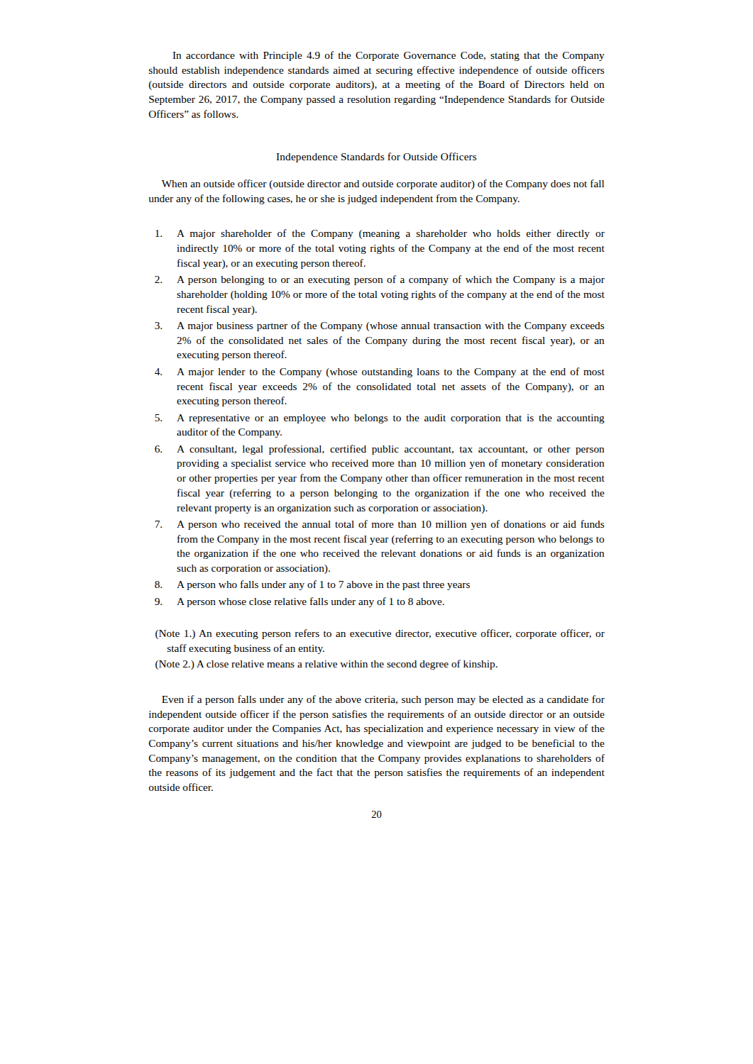In accordance with Principle 4.9 of the Corporate Governance Code, stating that the Company should establish independence standards aimed at securing effective independence of outside officers (outside directors and outside corporate auditors), at a meeting of the Board of Directors held on September 26, 2017, the Company passed a resolution regarding “Independence Standards for Outside Officers” as follows.
Independence Standards for Outside Officers
When an outside officer (outside director and outside corporate auditor) of the Company does not fall under any of the following cases, he or she is judged independent from the Company.
A major shareholder of the Company (meaning a shareholder who holds either directly or indirectly 10% or more of the total voting rights of the Company at the end of the most recent fiscal year), or an executing person thereof.
A person belonging to or an executing person of a company of which the Company is a major shareholder (holding 10% or more of the total voting rights of the company at the end of the most recent fiscal year).
A major business partner of the Company (whose annual transaction with the Company exceeds 2% of the consolidated net sales of the Company during the most recent fiscal year), or an executing person thereof.
A major lender to the Company (whose outstanding loans to the Company at the end of most recent fiscal year exceeds 2% of the consolidated total net assets of the Company), or an executing person thereof.
A representative or an employee who belongs to the audit corporation that is the accounting auditor of the Company.
A consultant, legal professional, certified public accountant, tax accountant, or other person providing a specialist service who received more than 10 million yen of monetary consideration or other properties per year from the Company other than officer remuneration in the most recent fiscal year (referring to a person belonging to the organization if the one who received the relevant property is an organization such as corporation or association).
A person who received the annual total of more than 10 million yen of donations or aid funds from the Company in the most recent fiscal year (referring to an executing person who belongs to the organization if the one who received the relevant donations or aid funds is an organization such as corporation or association).
A person who falls under any of 1 to 7 above in the past three years
A person whose close relative falls under any of 1 to 8 above.
(Note 1.) An executing person refers to an executive director, executive officer, corporate officer, or staff executing business of an entity.
(Note 2.) A close relative means a relative within the second degree of kinship.
Even if a person falls under any of the above criteria, such person may be elected as a candidate for independent outside officer if the person satisfies the requirements of an outside director or an outside corporate auditor under the Companies Act, has specialization and experience necessary in view of the Company’s current situations and his/her knowledge and viewpoint are judged to be beneficial to the Company’s management, on the condition that the Company provides explanations to shareholders of the reasons of its judgement and the fact that the person satisfies the requirements of an independent outside officer.
20